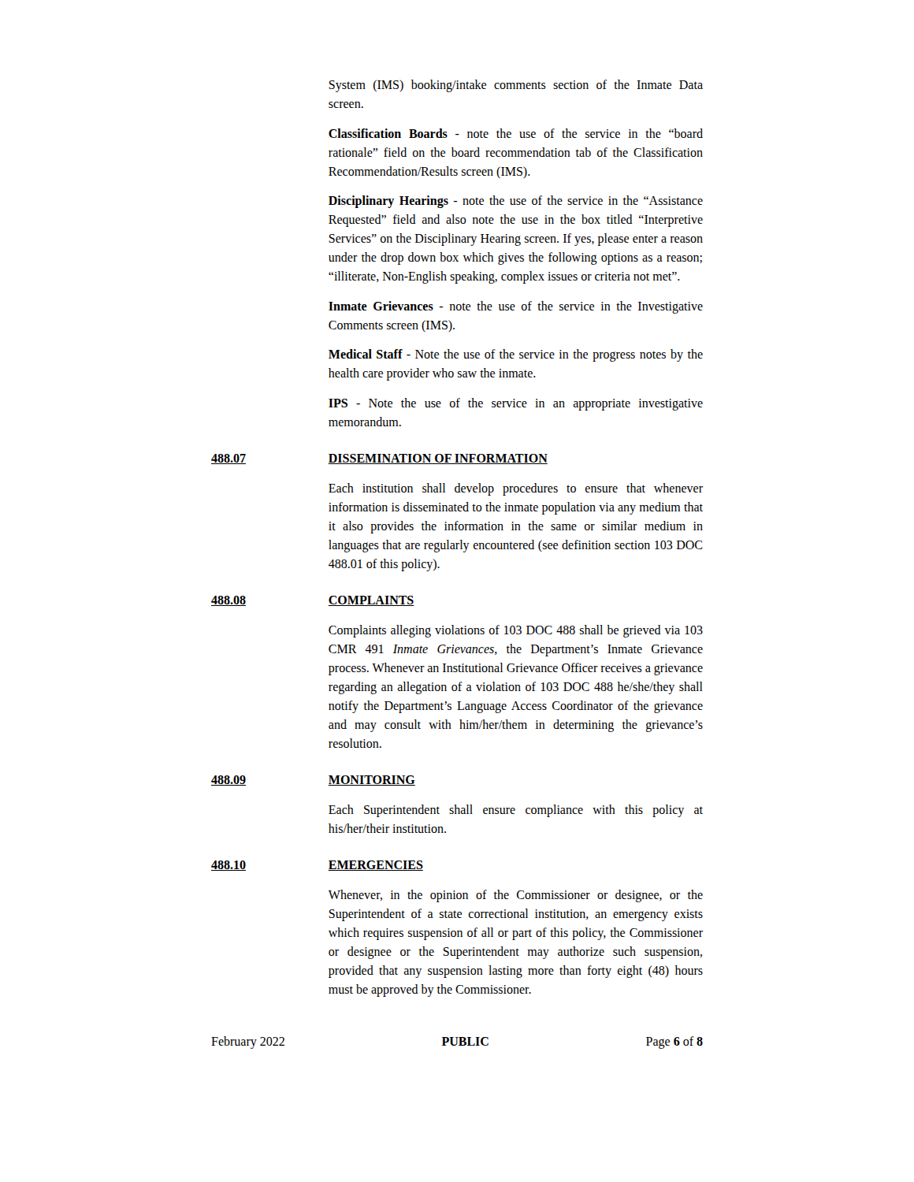System (IMS) booking/intake comments section of the Inmate Data screen.
Classification Boards - note the use of the service in the “board rationale” field on the board recommendation tab of the Classification Recommendation/Results screen (IMS).
Disciplinary Hearings - note the use of the service in the “Assistance Requested” field and also note the use in the box titled “Interpretive Services” on the Disciplinary Hearing screen. If yes, please enter a reason under the drop down box which gives the following options as a reason; “illiterate, Non-English speaking, complex issues or criteria not met”.
Inmate Grievances - note the use of the service in the Investigative Comments screen (IMS).
Medical Staff - Note the use of the service in the progress notes by the health care provider who saw the inmate.
IPS - Note the use of the service in an appropriate investigative memorandum.
488.07
DISSEMINATION OF INFORMATION
Each institution shall develop procedures to ensure that whenever information is disseminated to the inmate population via any medium that it also provides the information in the same or similar medium in languages that are regularly encountered (see definition section 103 DOC 488.01 of this policy).
488.08
COMPLAINTS
Complaints alleging violations of 103 DOC 488 shall be grieved via 103 CMR 491 Inmate Grievances, the Department’s Inmate Grievance process. Whenever an Institutional Grievance Officer receives a grievance regarding an allegation of a violation of 103 DOC 488 he/she/they shall notify the Department’s Language Access Coordinator of the grievance and may consult with him/her/them in determining the grievance’s resolution.
488.09
MONITORING
Each Superintendent shall ensure compliance with this policy at his/her/their institution.
488.10
EMERGENCIES
Whenever, in the opinion of the Commissioner or designee, or the Superintendent of a state correctional institution, an emergency exists which requires suspension of all or part of this policy, the Commissioner or designee or the Superintendent may authorize such suspension, provided that any suspension lasting more than forty eight (48) hours must be approved by the Commissioner.
February 2022
PUBLIC
Page 6 of 8